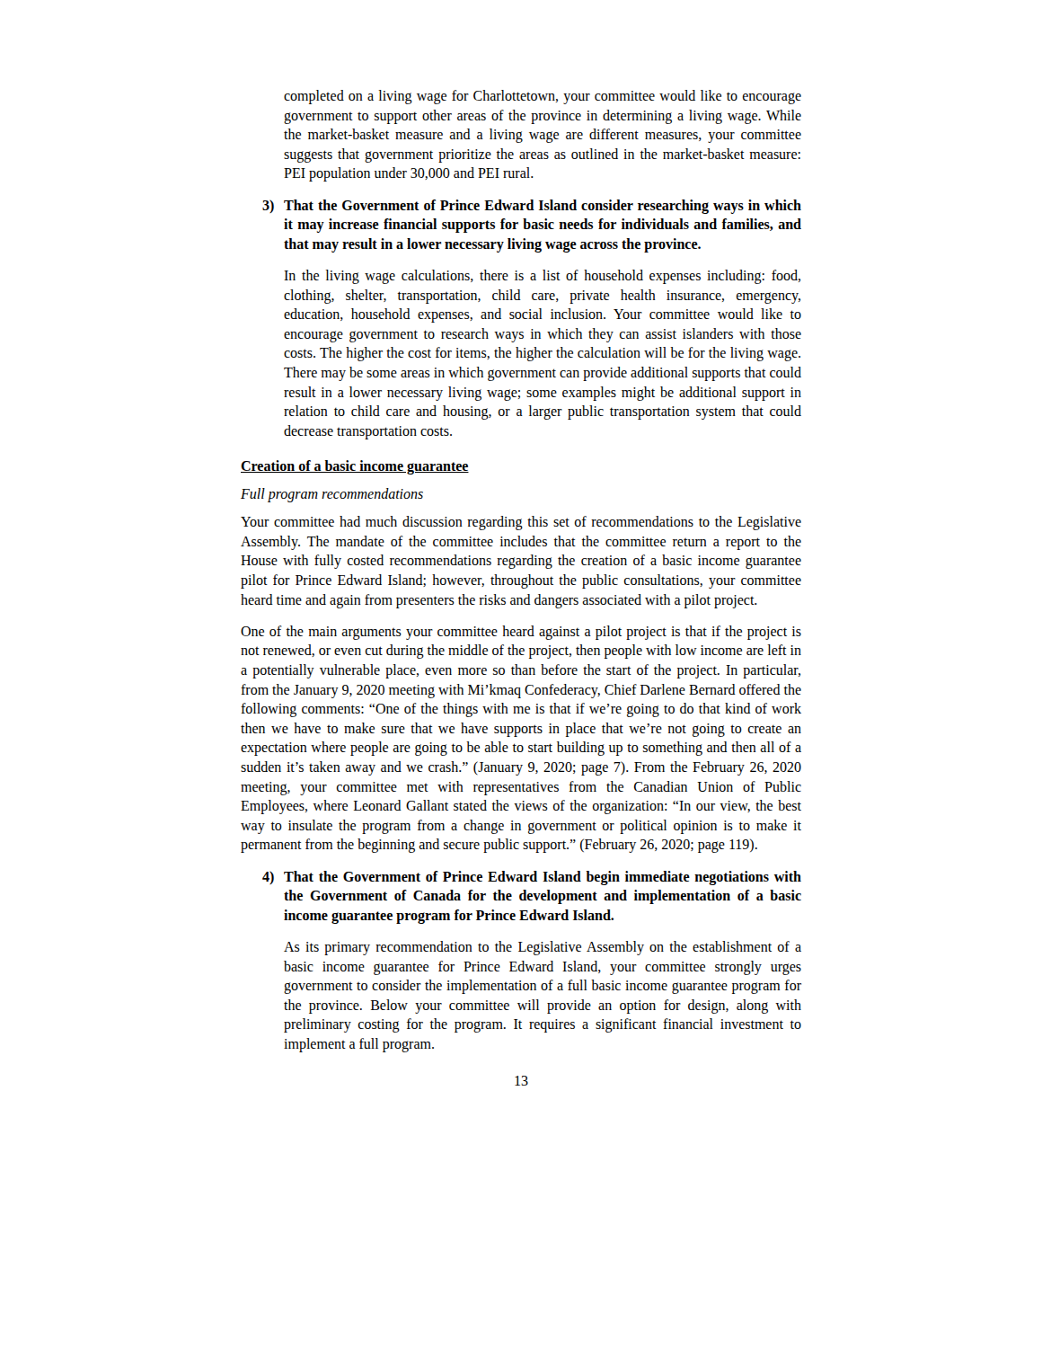completed on a living wage for Charlottetown, your committee would like to encourage government to support other areas of the province in determining a living wage. While the market-basket measure and a living wage are different measures, your committee suggests that government prioritize the areas as outlined in the market-basket measure: PEI population under 30,000 and PEI rural.
3)
That the Government of Prince Edward Island consider researching ways in which it may increase financial supports for basic needs for individuals and families, and that may result in a lower necessary living wage across the province.
In the living wage calculations, there is a list of household expenses including: food, clothing, shelter, transportation, child care, private health insurance, emergency, education, household expenses, and social inclusion. Your committee would like to encourage government to research ways in which they can assist islanders with those costs. The higher the cost for items, the higher the calculation will be for the living wage. There may be some areas in which government can provide additional supports that could result in a lower necessary living wage; some examples might be additional support in relation to child care and housing, or a larger public transportation system that could decrease transportation costs.
Creation of a basic income guarantee
Full program recommendations
Your committee had much discussion regarding this set of recommendations to the Legislative Assembly. The mandate of the committee includes that the committee return a report to the House with fully costed recommendations regarding the creation of a basic income guarantee pilot for Prince Edward Island; however, throughout the public consultations, your committee heard time and again from presenters the risks and dangers associated with a pilot project.
One of the main arguments your committee heard against a pilot project is that if the project is not renewed, or even cut during the middle of the project, then people with low income are left in a potentially vulnerable place, even more so than before the start of the project. In particular, from the January 9, 2020 meeting with Mi’kmaq Confederacy, Chief Darlene Bernard offered the following comments: “One of the things with me is that if we’re going to do that kind of work then we have to make sure that we have supports in place that we’re not going to create an expectation where people are going to be able to start building up to something and then all of a sudden it’s taken away and we crash.” (January 9, 2020; page 7). From the February 26, 2020 meeting, your committee met with representatives from the Canadian Union of Public Employees, where Leonard Gallant stated the views of the organization: “In our view, the best way to insulate the program from a change in government or political opinion is to make it permanent from the beginning and secure public support.” (February 26, 2020; page 119).
4)
That the Government of Prince Edward Island begin immediate negotiations with the Government of Canada for the development and implementation of a basic income guarantee program for Prince Edward Island.
As its primary recommendation to the Legislative Assembly on the establishment of a basic income guarantee for Prince Edward Island, your committee strongly urges government to consider the implementation of a full basic income guarantee program for the province. Below your committee will provide an option for design, along with preliminary costing for the program. It requires a significant financial investment to implement a full program.
13